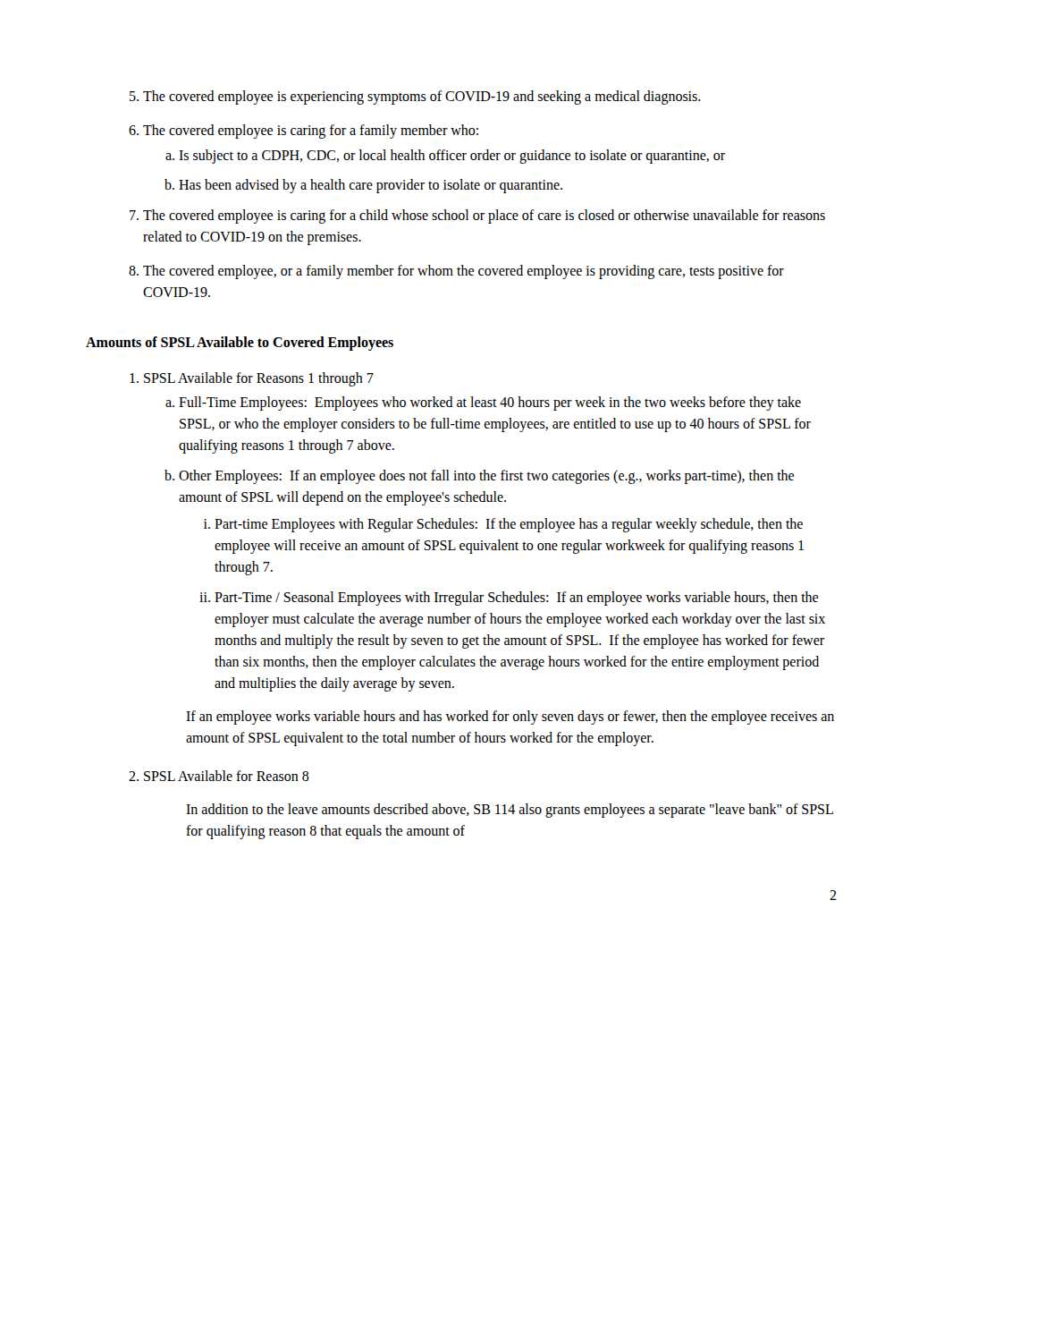The covered employee is experiencing symptoms of COVID-19 and seeking a medical diagnosis.
The covered employee is caring for a family member who:
Is subject to a CDPH, CDC, or local health officer order or guidance to isolate or quarantine, or
Has been advised by a health care provider to isolate or quarantine.
The covered employee is caring for a child whose school or place of care is closed or otherwise unavailable for reasons related to COVID-19 on the premises.
The covered employee, or a family member for whom the covered employee is providing care, tests positive for COVID-19.
Amounts of SPSL Available to Covered Employees
SPSL Available for Reasons 1 through 7
Full-Time Employees: Employees who worked at least 40 hours per week in the two weeks before they take SPSL, or who the employer considers to be full-time employees, are entitled to use up to 40 hours of SPSL for qualifying reasons 1 through 7 above.
Other Employees: If an employee does not fall into the first two categories (e.g., works part-time), then the amount of SPSL will depend on the employee's schedule.
Part-time Employees with Regular Schedules: If the employee has a regular weekly schedule, then the employee will receive an amount of SPSL equivalent to one regular workweek for qualifying reasons 1 through 7.
Part-Time / Seasonal Employees with Irregular Schedules: If an employee works variable hours, then the employer must calculate the average number of hours the employee worked each workday over the last six months and multiply the result by seven to get the amount of SPSL. If the employee has worked for fewer than six months, then the employer calculates the average hours worked for the entire employment period and multiplies the daily average by seven.
If an employee works variable hours and has worked for only seven days or fewer, then the employee receives an amount of SPSL equivalent to the total number of hours worked for the employer.
SPSL Available for Reason 8
In addition to the leave amounts described above, SB 114 also grants employees a separate "leave bank" of SPSL for qualifying reason 8 that equals the amount of
2